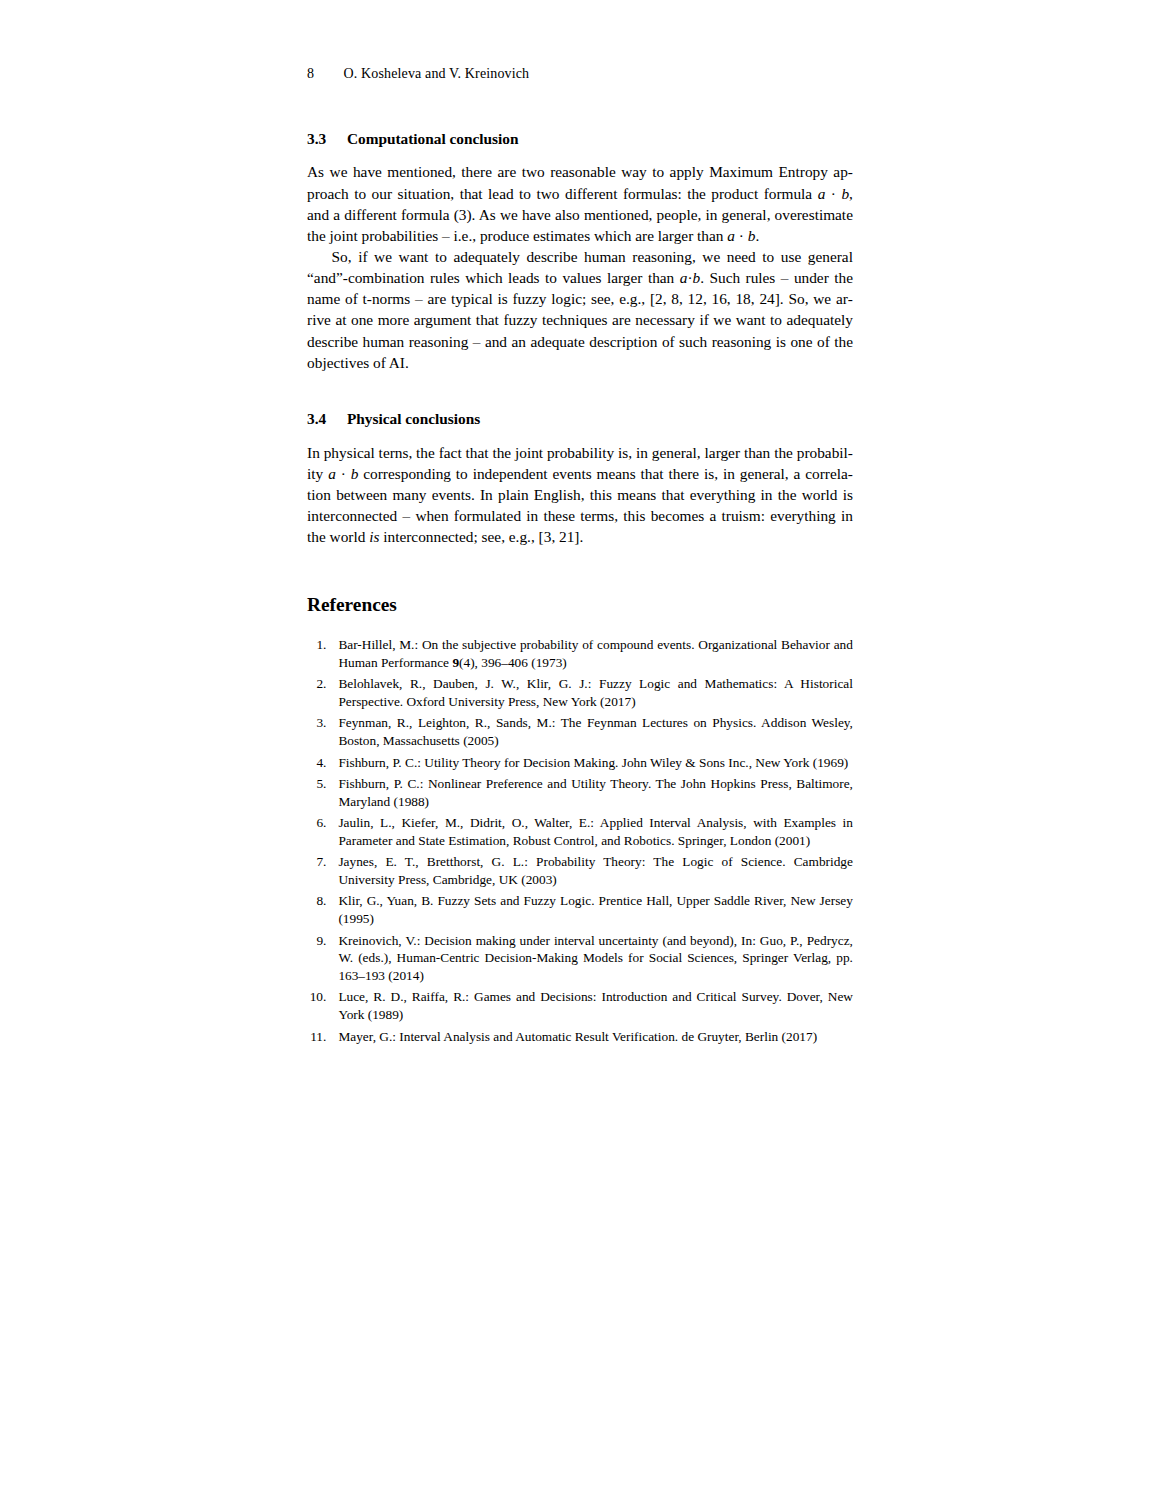8 O. Kosheleva and V. Kreinovich
3.3 Computational conclusion
As we have mentioned, there are two reasonable way to apply Maximum Entropy approach to our situation, that lead to two different formulas: the product formula a · b, and a different formula (3). As we have also mentioned, people, in general, overestimate the joint probabilities – i.e., produce estimates which are larger than a · b.
So, if we want to adequately describe human reasoning, we need to use general “and”-combination rules which leads to values larger than a·b. Such rules – under the name of t-norms – are typical is fuzzy logic; see, e.g., [2, 8, 12, 16, 18, 24]. So, we arrive at one more argument that fuzzy techniques are necessary if we want to adequately describe human reasoning – and an adequate description of such reasoning is one of the objectives of AI.
3.4 Physical conclusions
In physical terns, the fact that the joint probability is, in general, larger than the probability a · b corresponding to independent events means that there is, in general, a correlation between many events. In plain English, this means that everything in the world is interconnected – when formulated in these terms, this becomes a truism: everything in the world is interconnected; see, e.g., [3, 21].
References
1. Bar-Hillel, M.: On the subjective probability of compound events. Organizational Behavior and Human Performance 9(4), 396–406 (1973)
2. Belohlavek, R., Dauben, J. W., Klir, G. J.: Fuzzy Logic and Mathematics: A Historical Perspective. Oxford University Press, New York (2017)
3. Feynman, R., Leighton, R., Sands, M.: The Feynman Lectures on Physics. Addison Wesley, Boston, Massachusetts (2005)
4. Fishburn, P. C.: Utility Theory for Decision Making. John Wiley & Sons Inc., New York (1969)
5. Fishburn, P. C.: Nonlinear Preference and Utility Theory. The John Hopkins Press, Baltimore, Maryland (1988)
6. Jaulin, L., Kiefer, M., Didrit, O., Walter, E.: Applied Interval Analysis, with Examples in Parameter and State Estimation, Robust Control, and Robotics. Springer, London (2001)
7. Jaynes, E. T., Bretthorst, G. L.: Probability Theory: The Logic of Science. Cambridge University Press, Cambridge, UK (2003)
8. Klir, G., Yuan, B. Fuzzy Sets and Fuzzy Logic. Prentice Hall, Upper Saddle River, New Jersey (1995)
9. Kreinovich, V.: Decision making under interval uncertainty (and beyond), In: Guo, P., Pedrycz, W. (eds.), Human-Centric Decision-Making Models for Social Sciences, Springer Verlag, pp. 163–193 (2014)
10. Luce, R. D., Raiffa, R.: Games and Decisions: Introduction and Critical Survey. Dover, New York (1989)
11. Mayer, G.: Interval Analysis and Automatic Result Verification. de Gruyter, Berlin (2017)